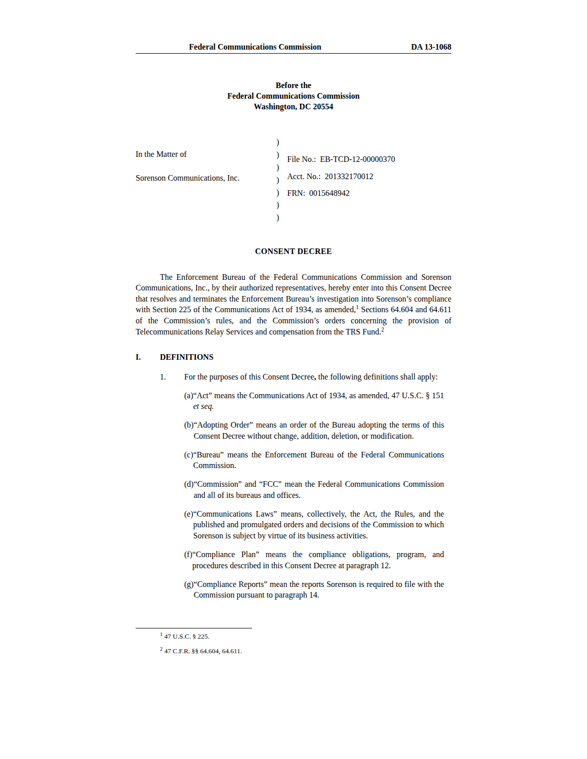Federal Communications Commission DA 13-1068
Before the
Federal Communications Commission
Washington, DC 20554
| In the Matter of Sorenson Communications, Inc. | ) ) ) ) ) ) ) | File No.: EB-TCD-12-00000370 Acct. No.: 201332170012 FRN: 0015648942 |
CONSENT DECREE
The Enforcement Bureau of the Federal Communications Commission and Sorenson Communications, Inc., by their authorized representatives, hereby enter into this Consent Decree that resolves and terminates the Enforcement Bureau’s investigation into Sorenson’s compliance with Section 225 of the Communications Act of 1934, as amended,1 Sections 64.604 and 64.611 of the Commission’s rules, and the Commission’s orders concerning the provision of Telecommunications Relay Services and compensation from the TRS Fund.2
I. DEFINITIONS
1.
For the purposes of this Consent Decree, the following definitions shall apply:
(a)
“Act” means the Communications Act of 1934, as amended, 47 U.S.C. § 151 et seq.
(b)
“Adopting Order” means an order of the Bureau adopting the terms of this Consent Decree without change, addition, deletion, or modification.
(c)
“Bureau” means the Enforcement Bureau of the Federal Communications Commission.
(d)
“Commission” and “FCC” mean the Federal Communications Commission and all of its bureaus and offices.
(e)
“Communications Laws” means, collectively, the Act, the Rules, and the published and promulgated orders and decisions of the Commission to which Sorenson is subject by virtue of its business activities.
(f)
“Compliance Plan” means the compliance obligations, program, and procedures described in this Consent Decree at paragraph 12.
(g)
“Compliance Reports” mean the reports Sorenson is required to file with the Commission pursuant to paragraph 14.
1 47 U.S.C. § 225.
2 47 C.F.R. §§ 64.604, 64.611.